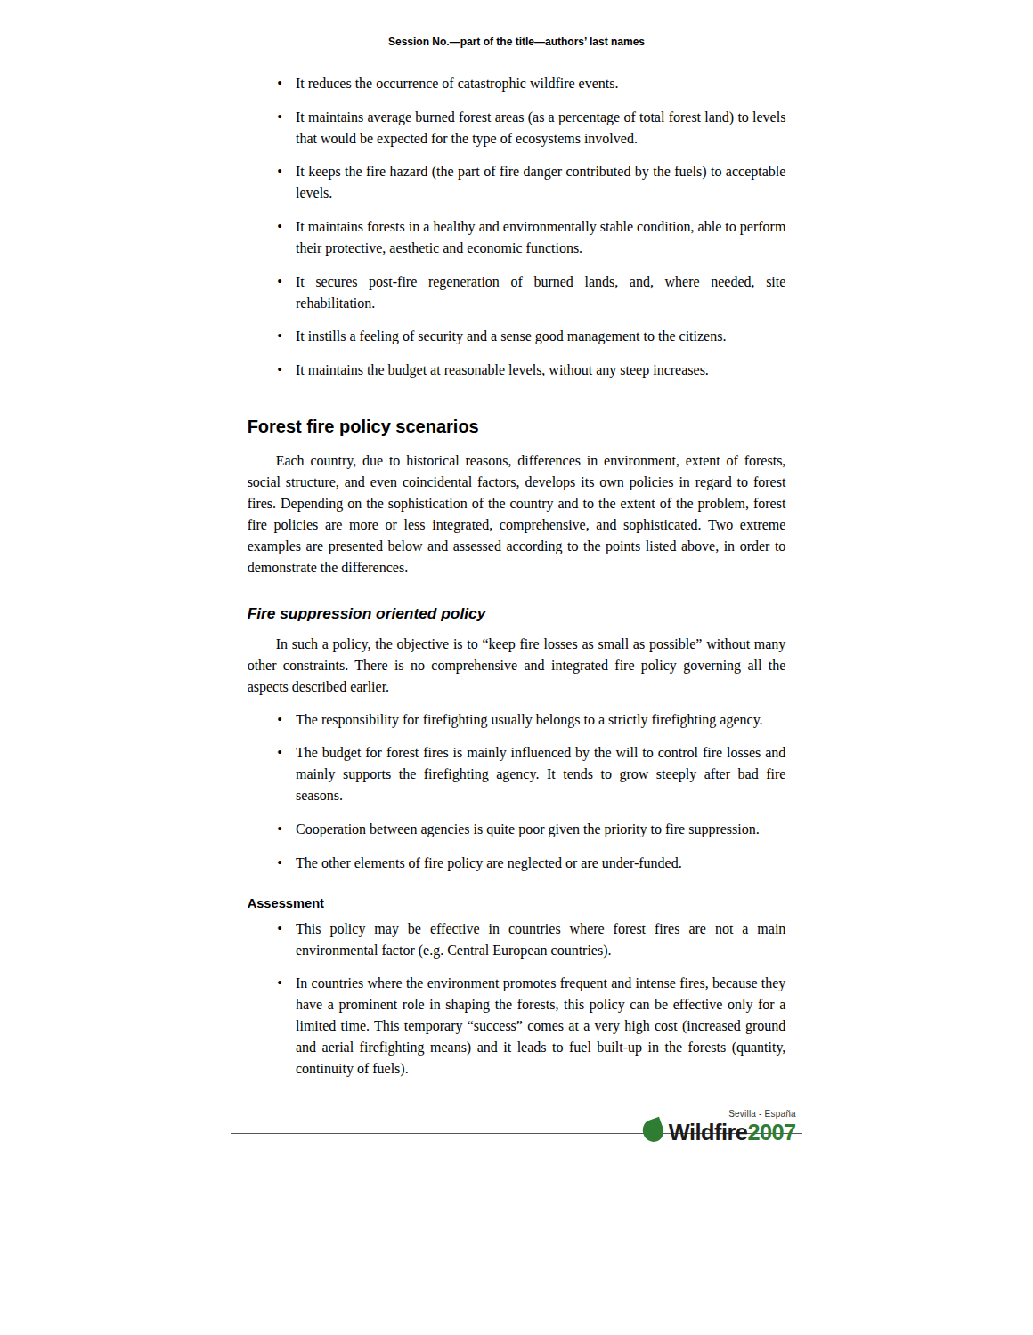Session No.—part of the title—authors’ last names
It reduces the occurrence of catastrophic wildfire events.
It maintains average burned forest areas (as a percentage of total forest land) to levels that would be expected for the type of ecosystems involved.
It keeps the fire hazard (the part of fire danger contributed by the fuels) to acceptable levels.
It maintains forests in a healthy and environmentally stable condition, able to perform their protective, aesthetic and economic functions.
It secures post-fire regeneration of burned lands, and, where needed, site rehabilitation.
It instills a feeling of security and a sense good management to the citizens.
It maintains the budget at reasonable levels, without any steep increases.
Forest fire policy scenarios
Each country, due to historical reasons, differences in environment, extent of forests, social structure, and even coincidental factors, develops its own policies in regard to forest fires. Depending on the sophistication of the country and to the extent of the problem, forest fire policies are more or less integrated, comprehensive, and sophisticated. Two extreme examples are presented below and assessed according to the points listed above, in order to demonstrate the differences.
Fire suppression oriented policy
In such a policy, the objective is to “keep fire losses as small as possible” without many other constraints. There is no comprehensive and integrated fire policy governing all the aspects described earlier.
The responsibility for firefighting usually belongs to a strictly firefighting agency.
The budget for forest fires is mainly influenced by the will to control fire losses and mainly supports the firefighting agency. It tends to grow steeply after bad fire seasons.
Cooperation between agencies is quite poor given the priority to fire suppression.
The other elements of fire policy are neglected or are under-funded.
Assessment
This policy may be effective in countries where forest fires are not a main environmental factor (e.g. Central European countries).
In countries where the environment promotes frequent and intense fires, because they have a prominent role in shaping the forests, this policy can be effective only for a limited time. This temporary “success” comes at a very high cost (increased ground and aerial firefighting means) and it leads to fuel built-up in the forests (quantity, continuity of fuels).
Sevilla - España Wildfire2007